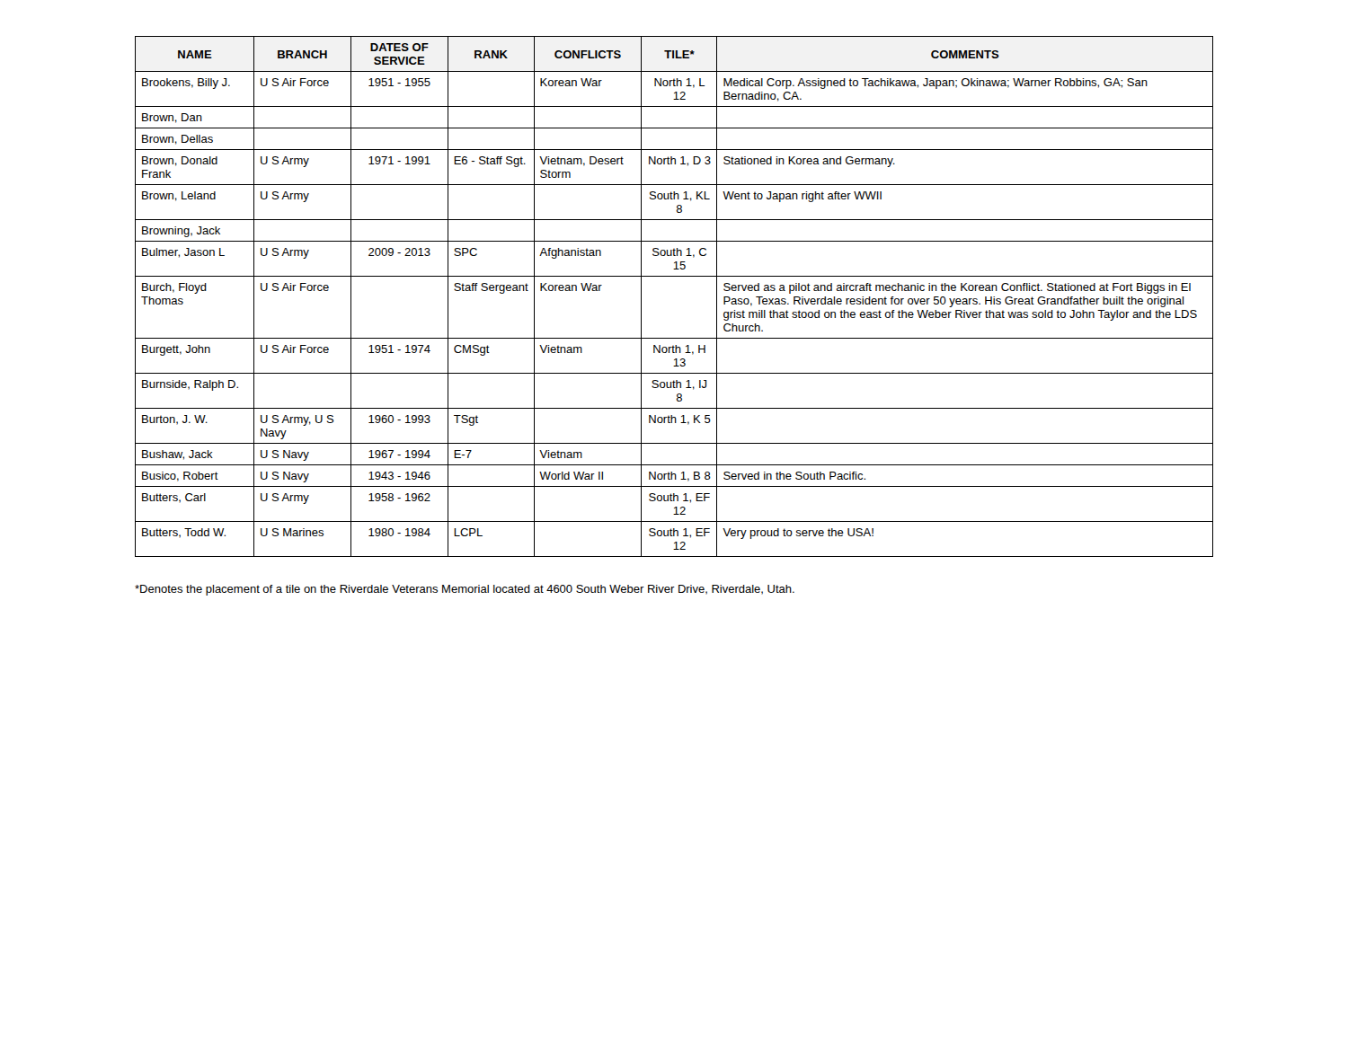| NAME | BRANCH | DATES OF SERVICE | RANK | CONFLICTS | TILE* | COMMENTS |
| --- | --- | --- | --- | --- | --- | --- |
| Brookens, Billy J. | U S Air Force | 1951 - 1955 | | Korean War | North 1, L 12 | Medical Corp. Assigned to Tachikawa, Japan; Okinawa; Warner Robbins, GA; San Bernadino, CA. |
| Brown, Dan | | | | | | |
| Brown, Dellas | | | | | | |
| Brown, Donald Frank | U S Army | 1971 - 1991 | E6 - Staff Sgt. | Vietnam, Desert Storm | North 1, D 3 | Stationed in Korea and Germany. |
| Brown, Leland | U S Army | | | | South 1, KL 8 | Went to Japan right after WWII |
| Browning, Jack | | | | | | |
| Bulmer, Jason L | U S Army | 2009 - 2013 | SPC | Afghanistan | South 1, C 15 | |
| Burch, Floyd Thomas | U S Air Force | | Staff Sergeant | Korean War | | Served as a pilot and aircraft mechanic in the Korean Conflict. Stationed at Fort Biggs in El Paso, Texas. Riverdale resident for over 50 years. His Great Grandfather built the original grist mill that stood on the east of the Weber River that was sold to John Taylor and the LDS Church. |
| Burgett, John | U S Air Force | 1951 - 1974 | CMSgt | Vietnam | North 1, H 13 | |
| Burnside, Ralph D. | | | | | South 1, IJ 8 | |
| Burton, J. W. | U S Army, U S Navy | 1960 - 1993 | TSgt | | North 1, K 5 | |
| Bushaw, Jack | U S Navy | 1967 - 1994 | E-7 | Vietnam | | |
| Busico, Robert | U S Navy | 1943 - 1946 | | World War II | North 1, B 8 | Served in the South Pacific. |
| Butters, Carl | U S Army | 1958 - 1962 | | | South 1, EF 12 | |
| Butters, Todd W. | U S Marines | 1980 - 1984 | LCPL | | South 1, EF 12 | Very proud to serve the USA! |
*Denotes the placement of a tile on the Riverdale Veterans Memorial located at 4600 South Weber River Drive, Riverdale, Utah.